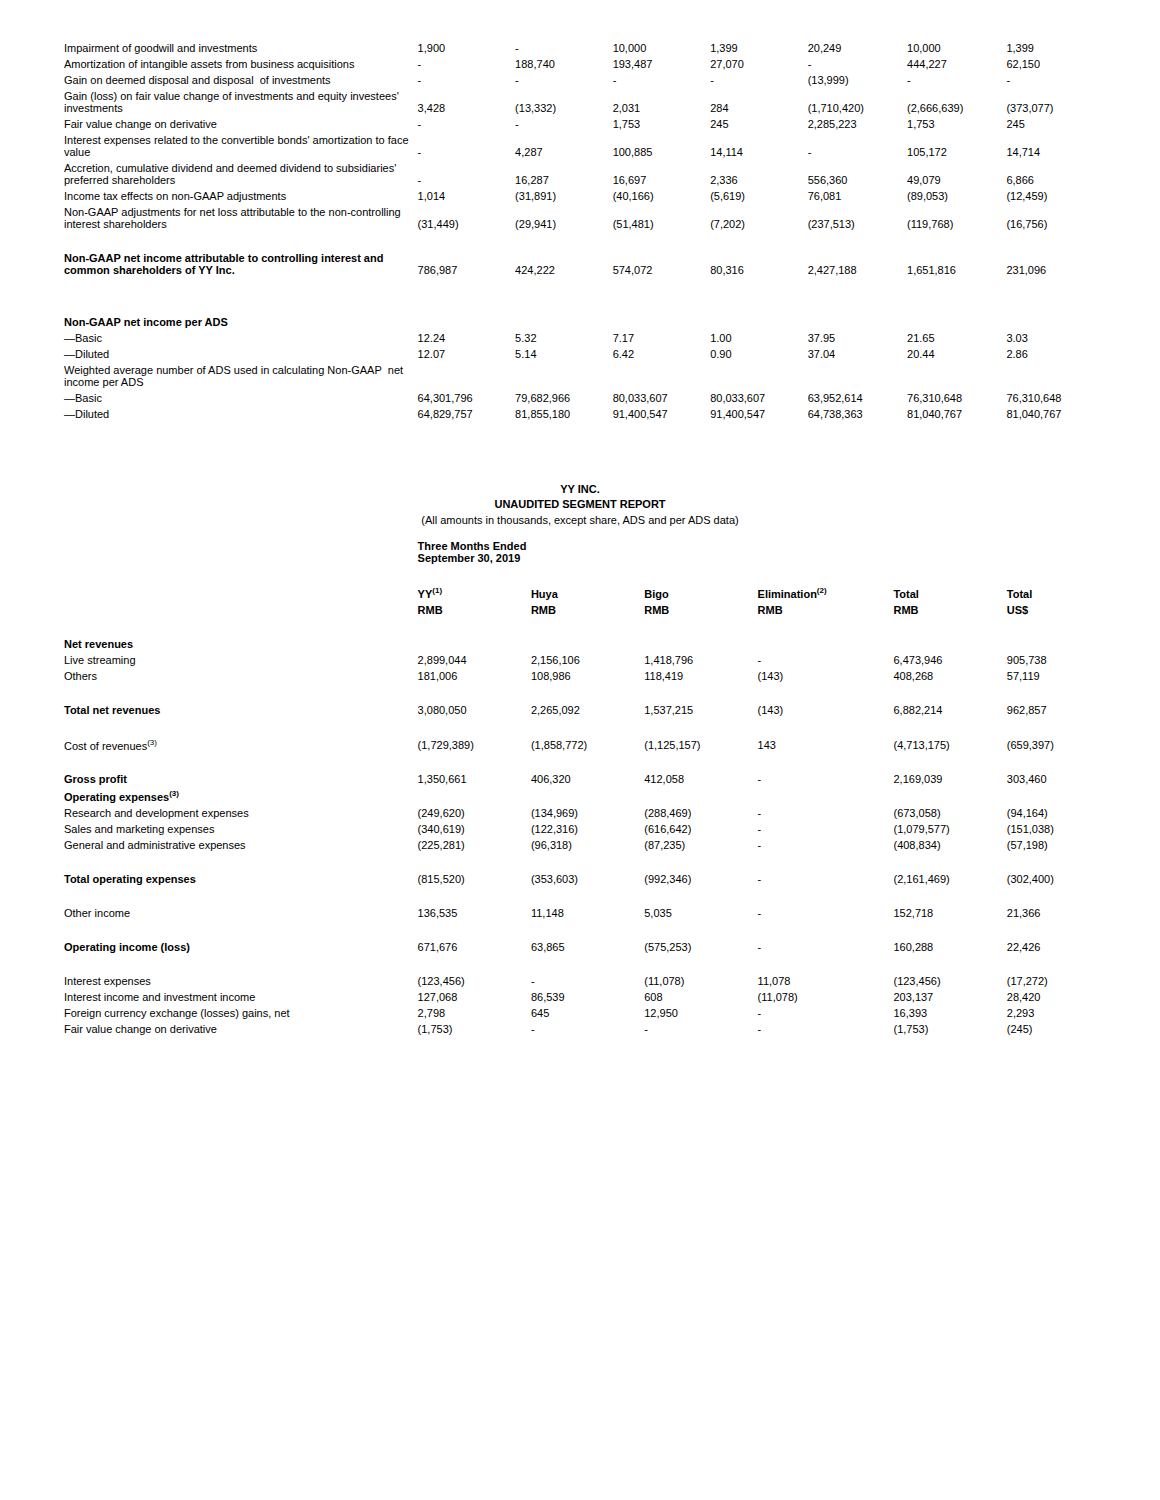| Impairment of goodwill and investments | 1,900 | - | 10,000 | 1,399 | 20,249 | 10,000 | 1,399 |
| Amortization of intangible assets from business acquisitions | - | 188,740 | 193,487 | 27,070 | - | 444,227 | 62,150 |
| Gain on deemed disposal and disposal of investments | - | - | - | - | (13,999) | - | - |
| Gain (loss) on fair value change of investments and equity investees' investments | 3,428 | (13,332) | 2,031 | 284 | (1,710,420) | (2,666,639) | (373,077) |
| Fair value change on derivative | - | - | 1,753 | 245 | 2,285,223 | 1,753 | 245 |
| Interest expenses related to the convertible bonds' amortization to face value | - | 4,287 | 100,885 | 14,114 | - | 105,172 | 14,714 |
| Accretion, cumulative dividend and deemed dividend to subsidiaries' preferred shareholders | - | 16,287 | 16,697 | 2,336 | 556,360 | 49,079 | 6,866 |
| Income tax effects on non-GAAP adjustments | 1,014 | (31,891) | (40,166) | (5,619) | 76,081 | (89,053) | (12,459) |
| Non-GAAP adjustments for net loss attributable to the non-controlling interest shareholders | (31,449) | (29,941) | (51,481) | (7,202) | (237,513) | (119,768) | (16,756) |
| Non-GAAP net income attributable to controlling interest and common shareholders of YY Inc. | 786,987 | 424,222 | 574,072 | 80,316 | 2,427,188 | 1,651,816 | 231,096 |
| Non-GAAP net income per ADS | |
| —Basic | 12.24 | 5.32 | 7.17 | 1.00 | 37.95 | 21.65 | 3.03 |
| —Diluted | 12.07 | 5.14 | 6.42 | 0.90 | 37.04 | 20.44 | 2.86 |
| Weighted average number of ADS used in calculating Non-GAAP net income per ADS | |
| —Basic | 64,301,796 | 79,682,966 | 80,033,607 | 80,033,607 | 63,952,614 | 76,310,648 | 76,310,648 |
| —Diluted | 64,829,757 | 81,855,180 | 91,400,547 | 91,400,547 | 64,738,363 | 81,040,767 | 81,040,767 |
YY INC.
UNAUDITED SEGMENT REPORT
(All amounts in thousands, except share, ADS and per ADS data)
| | Three Months Ended September 30, 2019 |
| | YY (1) | Huya | Bigo | Elimination (2) | Total | Total |
| | RMB | RMB | RMB | RMB | RMB | US$ |
| Net revenues | |
| Live streaming | 2,899,044 | 2,156,106 | 1,418,796 | - | 6,473,946 | 905,738 |
| Others | 181,006 | 108,986 | 118,419 | (143) | 408,268 | 57,119 |
| Total net revenues | 3,080,050 | 2,265,092 | 1,537,215 | (143) | 6,882,214 | 962,857 |
| Cost of revenues (3) | (1,729,389) | (1,858,772) | (1,125,157) | 143 | (4,713,175) | (659,397) |
| Gross profit | 1,350,661 | 406,320 | 412,058 | - | 2,169,039 | 303,460 |
| Operating expenses (3) | |
| Research and development expenses | (249,620) | (134,969) | (288,469) | - | (673,058) | (94,164) |
| Sales and marketing expenses | (340,619) | (122,316) | (616,642) | - | (1,079,577) | (151,038) |
| General and administrative expenses | (225,281) | (96,318) | (87,235) | - | (408,834) | (57,198) |
| Total operating expenses | (815,520) | (353,603) | (992,346) | - | (2,161,469) | (302,400) |
| Other income | 136,535 | 11,148 | 5,035 | - | 152,718 | 21,366 |
| Operating income (loss) | 671,676 | 63,865 | (575,253) | - | 160,288 | 22,426 |
| Interest expenses | (123,456) | - | (11,078) | 11,078 | (123,456) | (17,272) |
| Interest income and investment income | 127,068 | 86,539 | 608 | (11,078) | 203,137 | 28,420 |
| Foreign currency exchange (losses) gains, net | 2,798 | 645 | 12,950 | - | 16,393 | 2,293 |
| Fair value change on derivative | (1,753) | - | - | - | (1,753) | (245) |